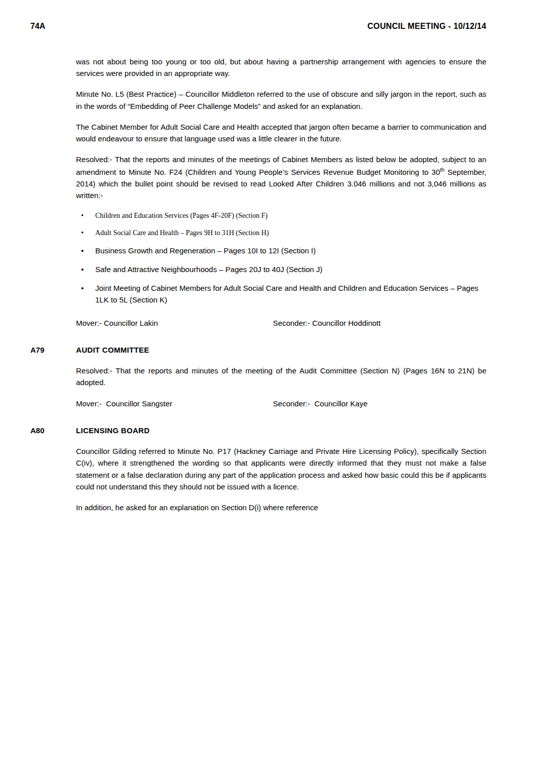74A COUNCIL MEETING - 10/12/14
was not about being too young or too old, but about having a partnership arrangement with agencies to ensure the services were provided in an appropriate way.
Minute No. L5 (Best Practice) – Councillor Middleton referred to the use of obscure and silly jargon in the report, such as in the words of “Embedding of Peer Challenge Models” and asked for an explanation.
The Cabinet Member for Adult Social Care and Health accepted that jargon often became a barrier to communication and would endeavour to ensure that language used was a little clearer in the future.
Resolved:- That the reports and minutes of the meetings of Cabinet Members as listed below be adopted, subject to an amendment to Minute No. F24 (Children and Young People’s Services Revenue Budget Monitoring to 30th September, 2014) which the bullet point should be revised to read Looked After Children 3.046 millions and not 3,046 millions as written:-
Children and Education Services (Pages 4F-20F) (Section F)
Adult Social Care and Health – Pages 9H to 31H (Section H)
Business Growth and Regeneration – Pages 10I to 12I (Section I)
Safe and Attractive Neighbourhoods – Pages 20J to 40J (Section J)
Joint Meeting of Cabinet Members for Adult Social Care and Health and Children and Education Services – Pages 1LK to 5L (Section K)
Mover:- Councillor Lakin Seconder:- Councillor Hoddinott
A79 AUDIT COMMITTEE
Resolved:- That the reports and minutes of the meeting of the Audit Committee (Section N) (Pages 16N to 21N) be adopted.
Mover:- Councillor Sangster Seconder:- Councillor Kaye
A80 LICENSING BOARD
Councillor Gilding referred to Minute No. P17 (Hackney Carriage and Private Hire Licensing Policy), specifically Section C(iv), where it strengthened the wording so that applicants were directly informed that they must not make a false statement or a false declaration during any part of the application process and asked how basic could this be if applicants could not understand this they should not be issued with a licence.
In addition, he asked for an explanation on Section D(i) where reference